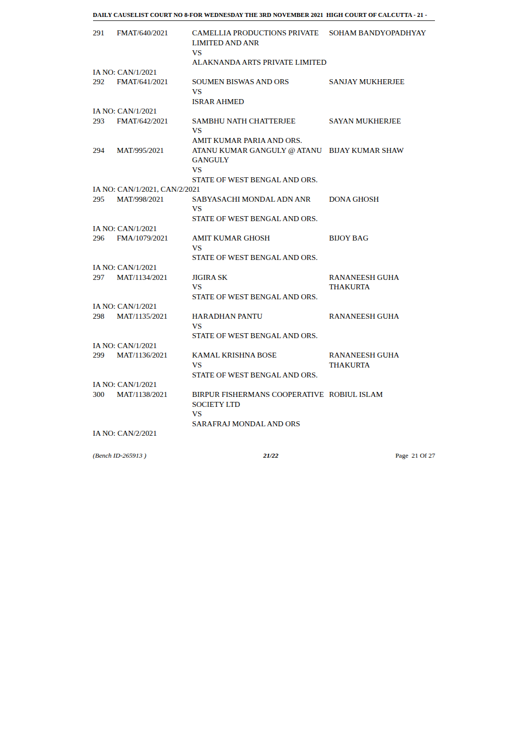DAILY CAUSELIST COURT NO 8-FOR WEDNESDAY THE 3RD NOVEMBER 2021 HIGH COURT OF CALCUTTA - 21 -
| 291 | FMAT/640/2021 | CAMELLIA PRODUCTIONS PRIVATE LIMITED AND ANR VS ALAKNANDA ARTS PRIVATE LIMITED | SOHAM BANDYOPADHYAY |
| IA NO: CAN/1/2021 |
| 292 | FMAT/641/2021 | SOUMEN BISWAS AND ORS VS ISRAR AHMED | SANJAY MUKHERJEE |
| IA NO: CAN/1/2021 |
| 293 | FMAT/642/2021 | SAMBHU NATH CHATTERJEE VS AMIT KUMAR PARIA AND ORS. | SAYAN MUKHERJEE |
| 294 | MAT/995/2021 | ATANU KUMAR GANGULY @ ATANU GANGULY VS STATE OF WEST BENGAL AND ORS. | BIJAY KUMAR SHAW |
| IA NO: CAN/1/2021, CAN/2/2021 |
| 295 | MAT/998/2021 | SABYASACHI MONDAL ADN ANR VS STATE OF WEST BENGAL AND ORS. | DONA GHOSH |
| IA NO: CAN/1/2021 |
| 296 | FMA/1079/2021 | AMIT KUMAR GHOSH VS STATE OF WEST BENGAL AND ORS. | BIJOY BAG |
| IA NO: CAN/1/2021 |
| 297 | MAT/1134/2021 | JIGIRA SK VS STATE OF WEST BENGAL AND ORS. | RANANEESH GUHA THAKURTA |
| IA NO: CAN/1/2021 |
| 298 | MAT/1135/2021 | HARADHAN PANTU VS STATE OF WEST BENGAL AND ORS. | RANANEESH GUHA |
| IA NO: CAN/1/2021 |
| 299 | MAT/1136/2021 | KAMAL KRISHNA BOSE VS STATE OF WEST BENGAL AND ORS. | RANANEESH GUHA THAKURTA |
| IA NO: CAN/1/2021 |
| 300 | MAT/1138/2021 | BIRPUR FISHERMANS COOPERATIVE SOCIETY LTD VS SARAFRAJ MONDAL AND ORS | ROBIUL ISLAM |
| IA NO: CAN/2/2021 |
(Bench ID-265913 )
21/22
Page 21 Of 27